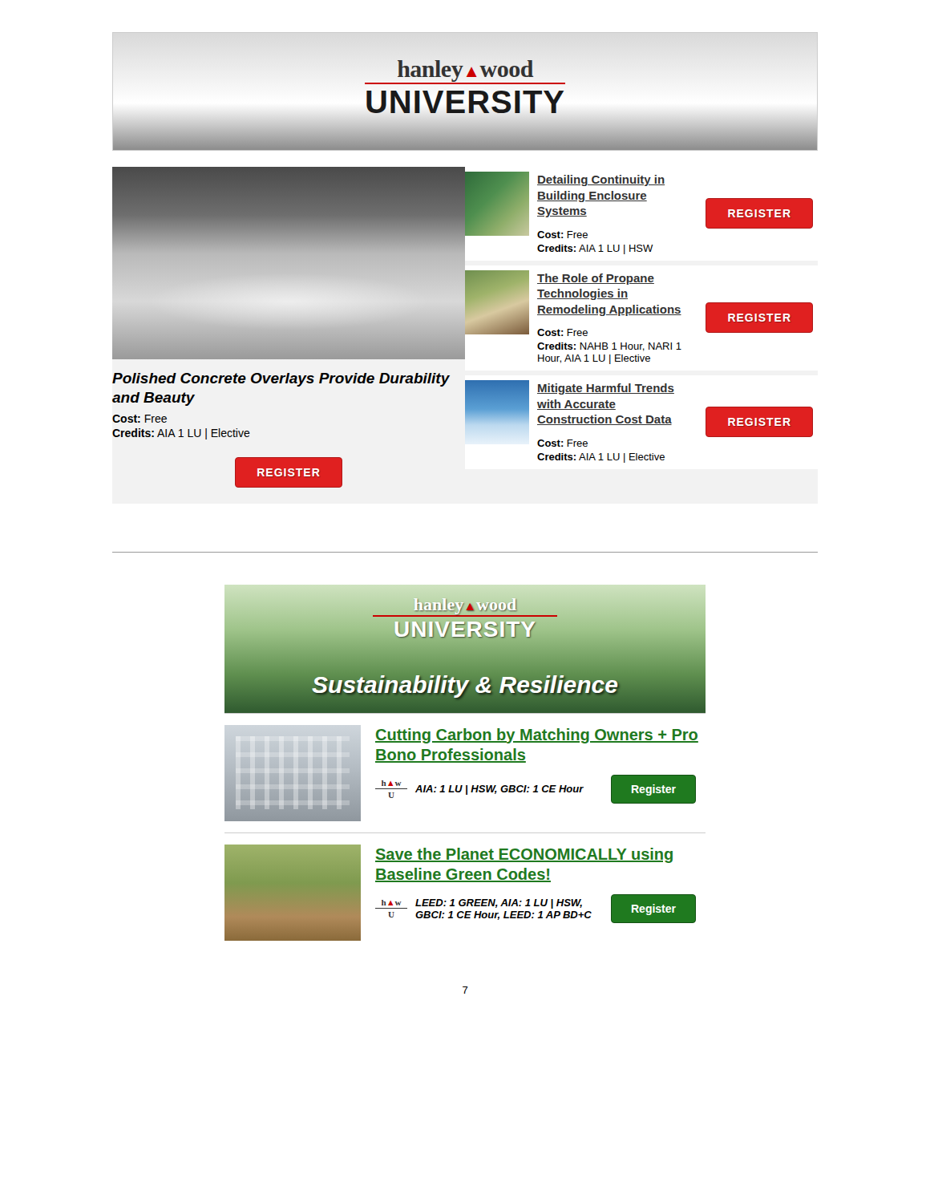hanley▲wood
UNIVERSITY
Polished Concrete Overlays Provide Durability and Beauty
Cost: Free
Credits: AIA 1 LU | Elective
REGISTER
Detailing Continuity in Building Enclosure Systems
Cost: Free
Credits: AIA 1 LU | HSW
REGISTER
The Role of Propane Technologies in Remodeling Applications
Cost: Free
Credits: NAHB 1 Hour, NARI 1 Hour, AIA 1 LU | Elective
REGISTER
Mitigate Harmful Trends with Accurate Construction Cost Data
Cost: Free
Credits: AIA 1 LU | Elective
REGISTER
hanley▲wood
UNIVERSITY
Sustainability & Resilience
Cutting Carbon by Matching Owners + Pro Bono Professionals
h▲w U
AIA: 1 LU | HSW, GBCI: 1 CE Hour
Register
Save the Planet ECONOMICALLY using Baseline Green Codes!
h▲w U
LEED: 1 GREEN, AIA: 1 LU | HSW, GBCI: 1 CE Hour, LEED: 1 AP BD+C
Register
7